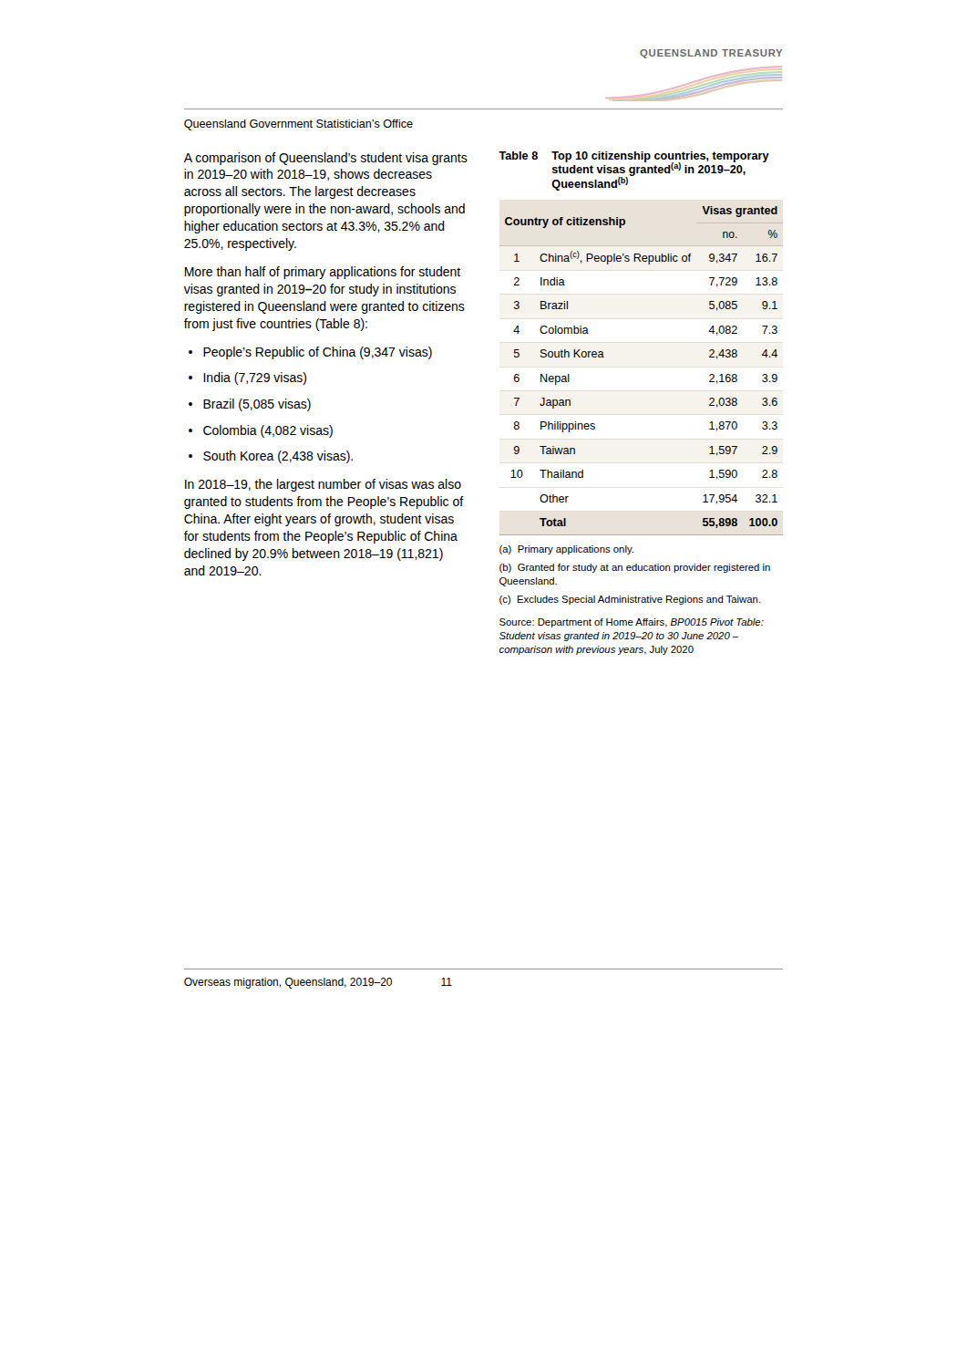QUEENSLAND TREASURY
Queensland Government Statistician’s Office
A comparison of Queensland’s student visa grants in 2019–20 with 2018–19, shows decreases across all sectors. The largest decreases proportionally were in the non-award, schools and higher education sectors at 43.3%, 35.2% and 25.0%, respectively.
More than half of primary applications for student visas granted in 2019–20 for study in institutions registered in Queensland were granted to citizens from just five countries (Table 8):
People’s Republic of China (9,347 visas)
India (7,729 visas)
Brazil (5,085 visas)
Colombia (4,082 visas)
South Korea (2,438 visas).
In 2018–19, the largest number of visas was also granted to students from the People’s Republic of China. After eight years of growth, student visas for students from the People’s Republic of China declined by 20.9% between 2018–19 (11,821) and 2019–20.
Table 8 Top 10 citizenship countries, temporary student visas granted(a) in 2019–20, Queensland(b)
| Country of citizenship | Visas granted |
| --- | --- |
| no. | % |
| 1 | China (c) , People’s Republic of | 9,347 | 16.7 |
| 2 | India | 7,729 | 13.8 |
| 3 | Brazil | 5,085 | 9.1 |
| 4 | Colombia | 4,082 | 7.3 |
| 5 | South Korea | 2,438 | 4.4 |
| 6 | Nepal | 2,168 | 3.9 |
| 7 | Japan | 2,038 | 3.6 |
| 8 | Philippines | 1,870 | 3.3 |
| 9 | Taiwan | 1,597 | 2.9 |
| 10 | Thailand | 1,590 | 2.8 |
| | Other | 17,954 | 32.1 |
| | Total | 55,898 | 100.0 |
(a) Primary applications only.
(b) Granted for study at an education provider registered in Queensland.
(c) Excludes Special Administrative Regions and Taiwan.
Source: Department of Home Affairs, BP0015 Pivot Table: Student visas granted in 2019–20 to 30 June 2020 – comparison with previous years, July 2020
Overseas migration, Queensland, 2019–20
11